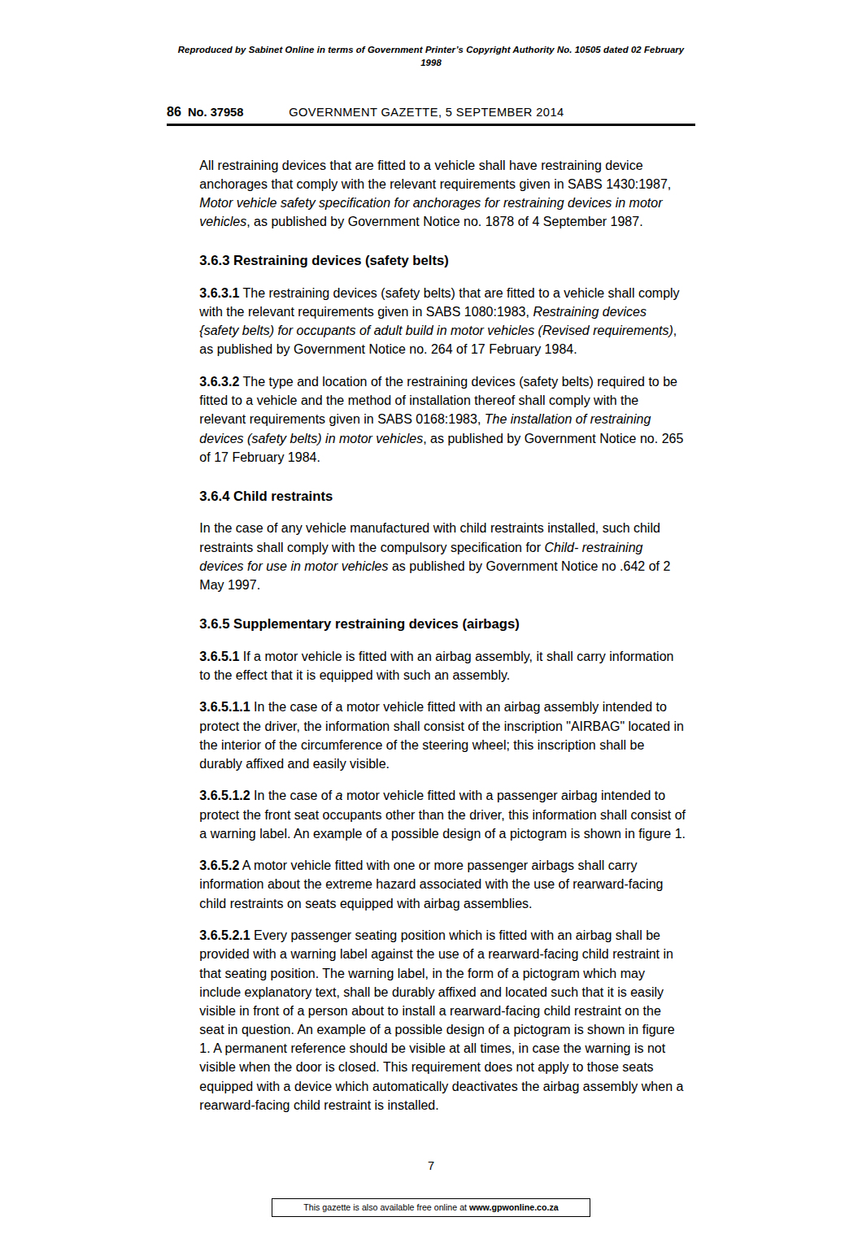Reproduced by Sabinet Online in terms of Government Printer’s Copyright Authority No. 10505 dated 02 February 1998
86 No. 37958
GOVERNMENT GAZETTE, 5 SEPTEMBER 2014
All restraining devices that are fitted to a vehicle shall have restraining device anchorages that comply with the relevant requirements given in SABS 1430:1987, Motor vehicle safety specification for anchorages for restraining devices in motor vehicles, as published by Government Notice no. 1878 of 4 September 1987.
3.6.3 Restraining devices (safety belts)
3.6.3.1 The restraining devices (safety belts) that are fitted to a vehicle shall comply with the relevant requirements given in SABS 1080:1983, Restraining devices {safety belts) for occupants of adult build in motor vehicles (Revised requirements), as published by Government Notice no. 264 of 17 February 1984.
3.6.3.2 The type and location of the restraining devices (safety belts) required to be fitted to a vehicle and the method of installation thereof shall comply with the relevant requirements given in SABS 0168:1983, The installation of restraining devices (safety belts) in motor vehicles, as published by Government Notice no. 265 of 17 February 1984.
3.6.4 Child restraints
In the case of any vehicle manufactured with child restraints installed, such child restraints shall comply with the compulsory specification for Child- restraining devices for use in motor vehicles as published by Government Notice no .642 of 2 May 1997.
3.6.5 Supplementary restraining devices (airbags)
3.6.5.1 If a motor vehicle is fitted with an airbag assembly, it shall carry information to the effect that it is equipped with such an assembly.
3.6.5.1.1 In the case of a motor vehicle fitted with an airbag assembly intended to protect the driver, the information shall consist of the inscription "AIRBAG" located in the interior of the circumference of the steering wheel; this inscription shall be durably affixed and easily visible.
3.6.5.1.2 In the case of a motor vehicle fitted with a passenger airbag intended to protect the front seat occupants other than the driver, this information shall consist of a warning label. An example of a possible design of a pictogram is shown in figure 1.
3.6.5.2 A motor vehicle fitted with one or more passenger airbags shall carry information about the extreme hazard associated with the use of rearward-facing child restraints on seats equipped with airbag assemblies.
3.6.5.2.1 Every passenger seating position which is fitted with an airbag shall be provided with a warning label against the use of a rearward-facing child restraint in that seating position. The warning label, in the form of a pictogram which may include explanatory text, shall be durably affixed and located such that it is easily visible in front of a person about to install a rearward-facing child restraint on the seat in question. An example of a possible design of a pictogram is shown in figure 1. A permanent reference should be visible at all times, in case the warning is not visible when the door is closed. This requirement does not apply to those seats equipped with a device which automatically deactivates the airbag assembly when a rearward-facing child restraint is installed.
7
This gazette is also available free online at www.gpwonline.co.za